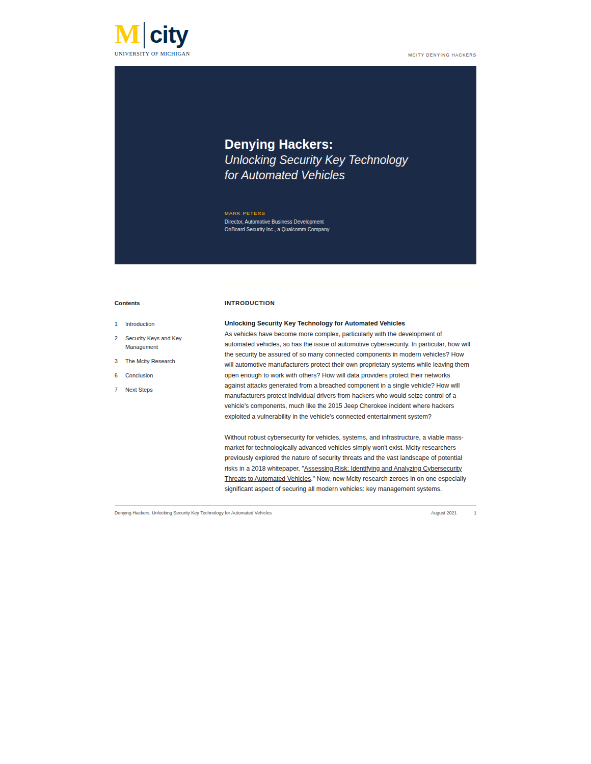M city
University of Michigan
MCITY DENYING HACKERS
Denying Hackers:
Unlocking Security Key Technology
for Automated Vehicles
Mark Peters
Director, Automotive Business Development
OnBoard Security Inc., a Qualcomm Company
Contents
1 Introduction
2 Security Keys and Key Management
3 The Mcity Research
6 Conclusion
7 Next Steps
Introduction
Unlocking Security Key Technology for Automated Vehicles
As vehicles have become more complex, particularly with the development of automated vehicles, so has the issue of automotive cybersecurity. In particular, how will the security be assured of so many connected components in modern vehicles? How will automotive manufacturers protect their own proprietary systems while leaving them open enough to work with others? How will data providers protect their networks against attacks generated from a breached component in a single vehicle? How will manufacturers protect individual drivers from hackers who would seize control of a vehicle's components, much like the 2015 Jeep Cherokee incident where hackers exploited a vulnerability in the vehicle's connected entertainment system?
Without robust cybersecurity for vehicles, systems, and infrastructure, a viable mass-market for technologically advanced vehicles simply won't exist. Mcity researchers previously explored the nature of security threats and the vast landscape of potential risks in a 2018 whitepaper, "Assessing Risk: Identifying and Analyzing Cybersecurity Threats to Automated Vehicles." Now, new Mcity research zeroes in on one especially significant aspect of securing all modern vehicles: key management systems.
Denying Hackers: Unlocking Security Key Technology for Automated Vehicles
August 2021 1